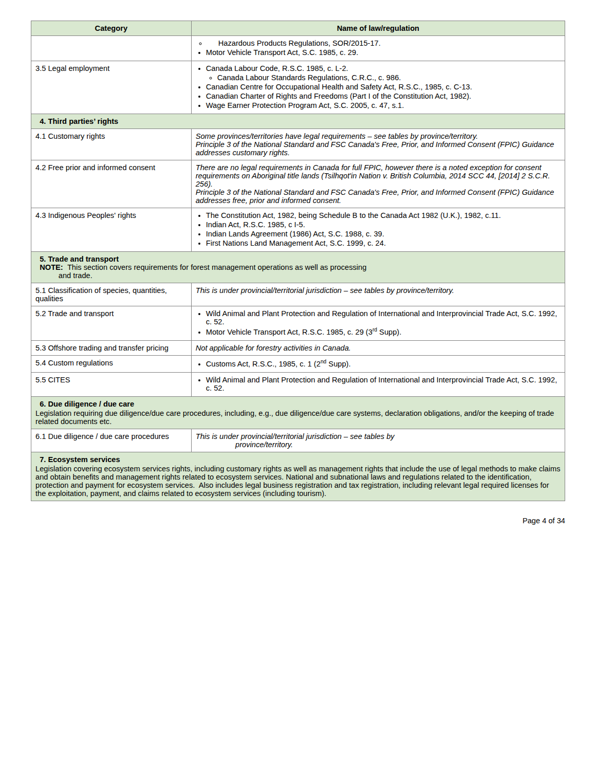| Category | Name of law/regulation |
| --- | --- |
| | Hazardous Products Regulations, SOR/2015-17. Motor Vehicle Transport Act, S.C. 1985, c. 29. |
| 3.5 Legal employment | Canada Labour Code, R.S.C. 1985, c. L-2. Canada Labour Standards Regulations, C.R.C., c. 986. Canadian Centre for Occupational Health and Safety Act, R.S.C., 1985, c. C-13. Canadian Charter of Rights and Freedoms (Part I of the Constitution Act, 1982). Wage Earner Protection Program Act, S.C. 2005, c. 47, s.1. |
| 4. Third parties’ rights |
| 4.1 Customary rights | Some provinces/territories have legal requirements – see tables by province/territory. Principle 3 of the National Standard and FSC Canada's Free, Prior, and Informed Consent (FPIC) Guidance addresses customary rights. |
| 4.2 Free prior and informed consent | There are no legal requirements in Canada for full FPIC, however there is a noted exception for consent requirements on Aboriginal title lands (Tsilhqot'in Nation v. British Columbia, 2014 SCC 44, [2014] 2 S.C.R. 256). Principle 3 of the National Standard and FSC Canada's Free, Prior, and Informed Consent (FPIC) Guidance addresses free, prior and informed consent. |
| 4.3 Indigenous Peoples' rights | The Constitution Act, 1982, being Schedule B to the Canada Act 1982 (U.K.), 1982, c.11. Indian Act, R.S.C. 1985, c I-5. Indian Lands Agreement (1986) Act, S.C. 1988, c. 39. First Nations Land Management Act, S.C. 1999, c. 24. |
| 5. Trade and transport NOTE: This section covers requirements for forest management operations as well as processing and trade. |
| 5.1 Classification of species, quantities, qualities | This is under provincial/territorial jurisdiction – see tables by province/territory. |
| 5.2 Trade and transport | Wild Animal and Plant Protection and Regulation of International and Interprovincial Trade Act, S.C. 1992, c. 52. Motor Vehicle Transport Act, R.S.C. 1985, c. 29 (3 rd Supp). |
| 5.3 Offshore trading and transfer pricing | Not applicable for forestry activities in Canada. |
| 5.4 Custom regulations | Customs Act, R.S.C., 1985, c. 1 (2 nd Supp). |
| 5.5 CITES | Wild Animal and Plant Protection and Regulation of International and Interprovincial Trade Act, S.C. 1992, c. 52. |
| 6. Due diligence / due care Legislation requiring due diligence/due care procedures, including, e.g., due diligence/due care systems, declaration obligations, and/or the keeping of trade related documents etc. |
| 6.1 Due diligence / due care procedures | This is under provincial/territorial jurisdiction – see tables by province/territory. |
| 7. Ecosystem services Legislation covering ecosystem services rights, including customary rights as well as management rights that include the use of legal methods to make claims and obtain benefits and management rights related to ecosystem services. National and subnational laws and regulations related to the identification, protection and payment for ecosystem services. Also includes legal business registration and tax registration, including relevant legal required licenses for the exploitation, payment, and claims related to ecosystem services (including tourism). |
Page 4 of 34